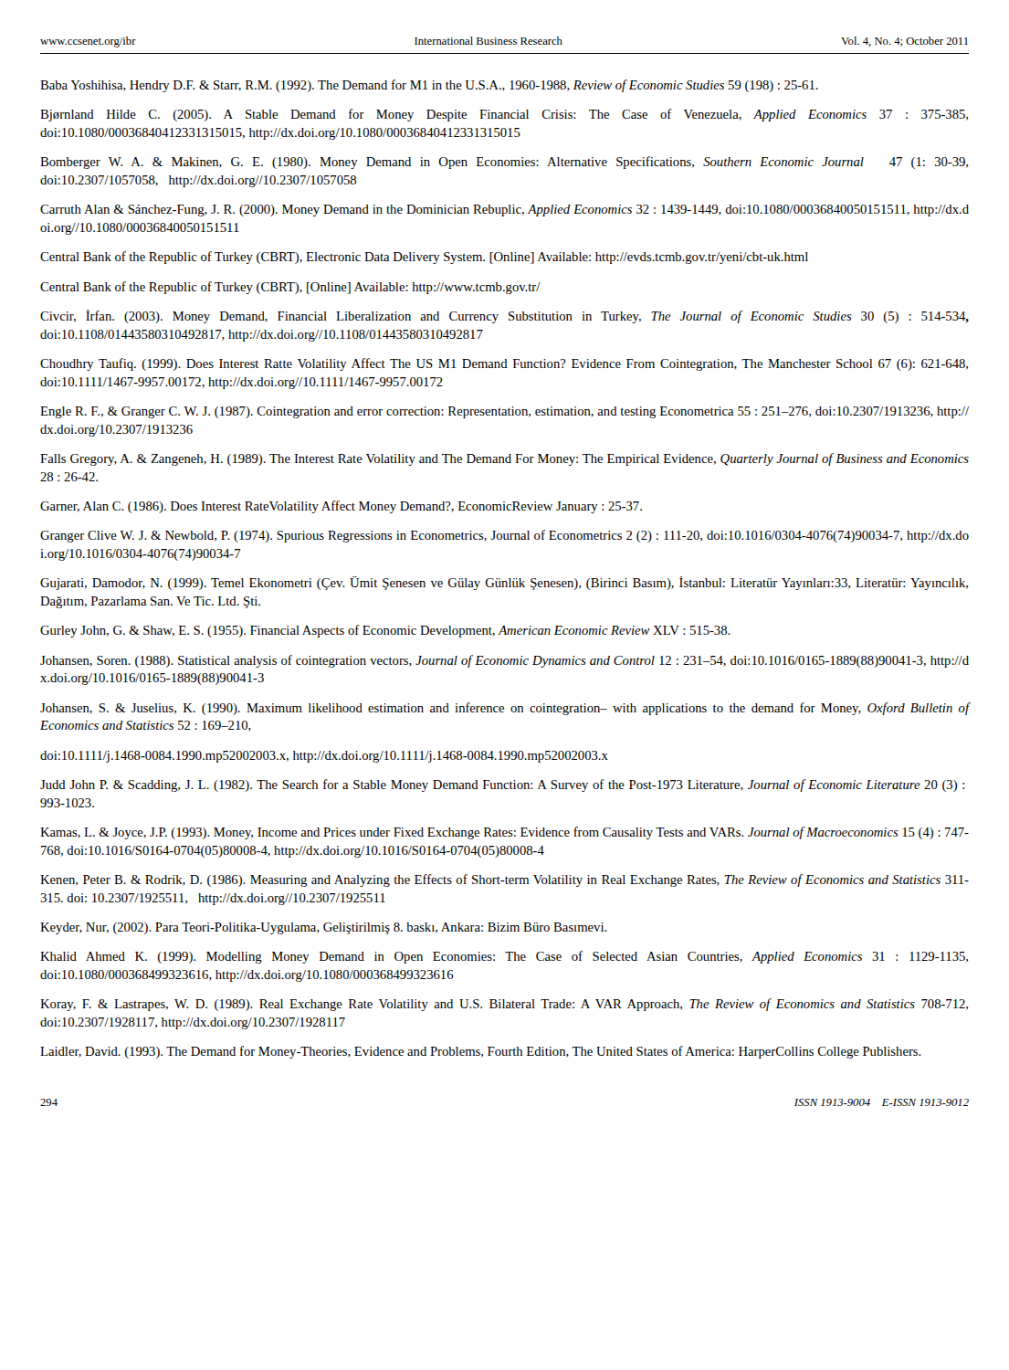www.ccsenet.org/ibr
International Business Research
Vol. 4, No. 4; October 2011
Baba Yoshihisa, Hendry D.F. & Starr, R.M. (1992). The Demand for M1 in the U.S.A., 1960-1988, Review of Economic Studies 59 (198) : 25-61.
Bjørnland Hilde C. (2005). A Stable Demand for Money Despite Financial Crisis: The Case of Venezuela, Applied Economics 37 : 375-385, doi:10.1080/00036840412331315015, http://dx.doi.org/10.1080/00036840412331315015
Bomberger W. A. & Makinen, G. E. (1980). Money Demand in Open Economies: Alternative Specifications, Southern Economic Journal 47 (1: 30-39, doi:10.2307/1057058, http://dx.doi.org//10.2307/1057058
Carruth Alan & Sánchez-Fung, J. R. (2000). Money Demand in the Dominician Rebuplic, Applied Economics 32 : 1439-1449, doi:10.1080/00036840050151511, http://dx.doi.org//10.1080/00036840050151511
Central Bank of the Republic of Turkey (CBRT), Electronic Data Delivery System. [Online] Available: http://evds.tcmb.gov.tr/yeni/cbt-uk.html
Central Bank of the Republic of Turkey (CBRT), [Online] Available: http://www.tcmb.gov.tr/
Civcir, İrfan. (2003). Money Demand, Financial Liberalization and Currency Substitution in Turkey, The Journal of Economic Studies 30 (5) : 514-534, doi:10.1108/01443580310492817, http://dx.doi.org//10.1108/01443580310492817
Choudhry Taufiq. (1999). Does Interest Ratte Volatility Affect The US M1 Demand Function? Evidence From Cointegration, The Manchester School 67 (6): 621-648, doi:10.1111/1467-9957.00172, http://dx.doi.org//10.1111/1467-9957.00172
Engle R. F., & Granger C. W. J. (1987). Cointegration and error correction: Representation, estimation, and testing Econometrica 55 : 251–276, doi:10.2307/1913236, http://dx.doi.org/10.2307/1913236
Falls Gregory, A. & Zangeneh, H. (1989). The Interest Rate Volatility and The Demand For Money: The Empirical Evidence, Quarterly Journal of Business and Economics 28 : 26-42.
Garner, Alan C. (1986). Does Interest RateVolatility Affect Money Demand?, EconomicReview January : 25-37.
Granger Clive W. J. & Newbold, P. (1974). Spurious Regressions in Econometrics, Journal of Econometrics 2 (2) : 111-20, doi:10.1016/0304-4076(74)90034-7, http://dx.doi.org/10.1016/0304-4076(74)90034-7
Gujarati, Damodor, N. (1999). Temel Ekonometri (Çev. Ümit Şenesen ve Gülay Günlük Şenesen), (Birinci Basım), İstanbul: Literatür Yayınları:33, Literatür: Yayıncılık, Dağıtım, Pazarlama San. Ve Tic. Ltd. Şti.
Gurley John, G. & Shaw, E. S. (1955). Financial Aspects of Economic Development, American Economic Review XLV : 515-38.
Johansen, Soren. (1988). Statistical analysis of cointegration vectors, Journal of Economic Dynamics and Control 12 : 231–54, doi:10.1016/0165-1889(88)90041-3, http://dx.doi.org/10.1016/0165-1889(88)90041-3
Johansen, S. & Juselius, K. (1990). Maximum likelihood estimation and inference on cointegration– with applications to the demand for Money, Oxford Bulletin of Economics and Statistics 52 : 169–210,
doi:10.1111/j.1468-0084.1990.mp52002003.x, http://dx.doi.org/10.1111/j.1468-0084.1990.mp52002003.x
Judd John P. & Scadding, J. L. (1982). The Search for a Stable Money Demand Function: A Survey of the Post-1973 Literature, Journal of Economic Literature 20 (3) : 993-1023.
Kamas, L. & Joyce, J.P. (1993). Money, Income and Prices under Fixed Exchange Rates: Evidence from Causality Tests and VARs. Journal of Macroeconomics 15 (4) : 747-768, doi:10.1016/S0164-0704(05)80008-4, http://dx.doi.org/10.1016/S0164-0704(05)80008-4
Kenen, Peter B. & Rodrik, D. (1986). Measuring and Analyzing the Effects of Short-term Volatility in Real Exchange Rates, The Review of Economics and Statistics 311-315. doi: 10.2307/1925511, http://dx.doi.org//10.2307/1925511
Keyder, Nur, (2002). Para Teori-Politika-Uygulama, Geliştirilmiş 8. baskı, Ankara: Bizim Büro Basımevi.
Khalid Ahmed K. (1999). Modelling Money Demand in Open Economies: The Case of Selected Asian Countries, Applied Economics 31 : 1129-1135, doi:10.1080/000368499323616, http://dx.doi.org/10.1080/000368499323616
Koray, F. & Lastrapes, W. D. (1989). Real Exchange Rate Volatility and U.S. Bilateral Trade: A VAR Approach, The Review of Economics and Statistics 708-712, doi:10.2307/1928117, http://dx.doi.org/10.2307/1928117
Laidler, David. (1993). The Demand for Money-Theories, Evidence and Problems, Fourth Edition, The United States of America: HarperCollins College Publishers.
294
ISSN 1913-9004 E-ISSN 1913-9012